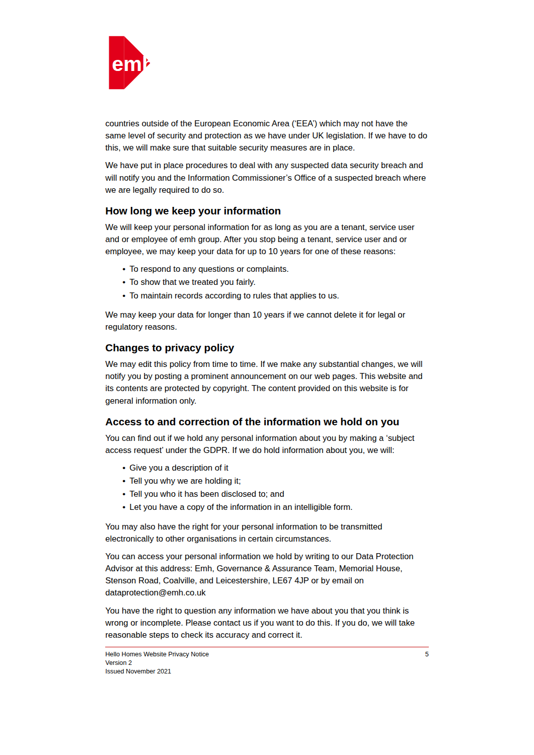emh
countries outside of the European Economic Area (‘EEA’) which may not have the same level of security and protection as we have under UK legislation. If we have to do this, we will make sure that suitable security measures are in place.
We have put in place procedures to deal with any suspected data security breach and will notify you and the Information Commissioner’s Office of a suspected breach where we are legally required to do so.
How long we keep your information
We will keep your personal information for as long as you are a tenant, service user and or employee of emh group. After you stop being a tenant, service user and or employee, we may keep your data for up to 10 years for one of these reasons:
To respond to any questions or complaints.
To show that we treated you fairly.
To maintain records according to rules that applies to us.
We may keep your data for longer than 10 years if we cannot delete it for legal or regulatory reasons.
Changes to privacy policy
We may edit this policy from time to time. If we make any substantial changes, we will notify you by posting a prominent announcement on our web pages. This website and its contents are protected by copyright. The content provided on this website is for general information only.
Access to and correction of the information we hold on you
You can find out if we hold any personal information about you by making a ‘subject access request’ under the GDPR. If we do hold information about you, we will:
Give you a description of it
Tell you why we are holding it;
Tell you who it has been disclosed to; and
Let you have a copy of the information in an intelligible form.
You may also have the right for your personal information to be transmitted electronically to other organisations in certain circumstances.
You can access your personal information we hold by writing to our Data Protection Advisor at this address: Emh, Governance & Assurance Team, Memorial House, Stenson Road, Coalville, and Leicestershire, LE67 4JP or by email on dataprotection@emh.co.uk
You have the right to question any information we have about you that you think is wrong or incomplete. Please contact us if you want to do this. If you do, we will take reasonable steps to check its accuracy and correct it.
5 Hello Homes Website Privacy Notice
Version 2
Issued November 2021